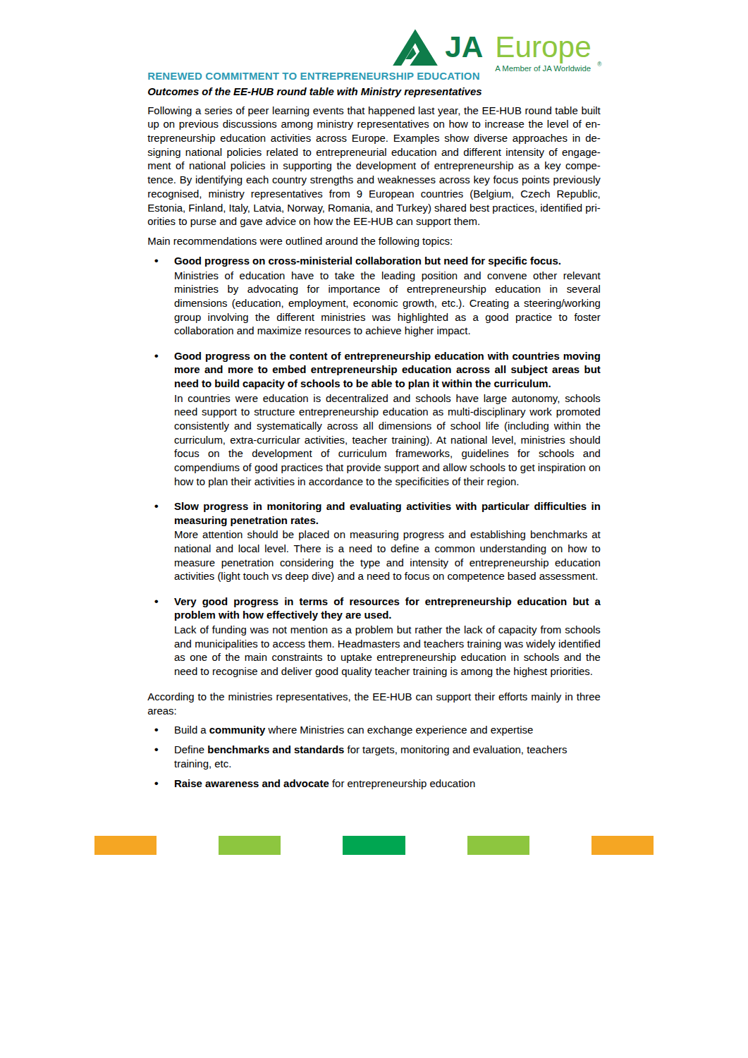JA Europe logo JA Europe A Member of JA Worldwide ®
Renewed commitment to entrepreneurship education
Outcomes of the EE-HUB round table with Ministry representatives
Following a series of peer learning events that happened last year, the EE-HUB round table built up on previous discussions among ministry representatives on how to increase the level of entrepreneurship education activities across Europe. Examples show diverse approaches in designing national policies related to entrepreneurial education and different intensity of engagement of national policies in supporting the development of entrepreneurship as a key competence. By identifying each country strengths and weaknesses across key focus points previously recognised, ministry representatives from 9 European countries (Belgium, Czech Republic, Estonia, Finland, Italy, Latvia, Norway, Romania, and Turkey) shared best practices, identified priorities to purse and gave advice on how the EE-HUB can support them.
Main recommendations were outlined around the following topics:
Good progress on cross-ministerial collaboration but need for specific focus. Ministries of education have to take the leading position and convene other relevant ministries by advocating for importance of entrepreneurship education in several dimensions (education, employment, economic growth, etc.). Creating a steering/working group involving the different ministries was highlighted as a good practice to foster collaboration and maximize resources to achieve higher impact.
Good progress on the content of entrepreneurship education with countries moving more and more to embed entrepreneurship education across all subject areas but need to build capacity of schools to be able to plan it within the curriculum. In countries were education is decentralized and schools have large autonomy, schools need support to structure entrepreneurship education as multi-disciplinary work promoted consistently and systematically across all dimensions of school life (including within the curriculum, extra-curricular activities, teacher training). At national level, ministries should focus on the development of curriculum frameworks, guidelines for schools and compendiums of good practices that provide support and allow schools to get inspiration on how to plan their activities in accordance to the specificities of their region.
Slow progress in monitoring and evaluating activities with particular difficulties in measuring penetration rates. More attention should be placed on measuring progress and establishing benchmarks at national and local level. There is a need to define a common understanding on how to measure penetration considering the type and intensity of entrepreneurship education activities (light touch vs deep dive) and a need to focus on competence based assessment.
Very good progress in terms of resources for entrepreneurship education but a problem with how effectively they are used. Lack of funding was not mention as a problem but rather the lack of capacity from schools and municipalities to access them. Headmasters and teachers training was widely identified as one of the main constraints to uptake entrepreneurship education in schools and the need to recognise and deliver good quality teacher training is among the highest priorities.
According to the ministries representatives, the EE-HUB can support their efforts mainly in three areas:
Build a community where Ministries can exchange experience and expertise
Define benchmarks and standards for targets, monitoring and evaluation, teachers training, etc.
Raise awareness and advocate for entrepreneurship education